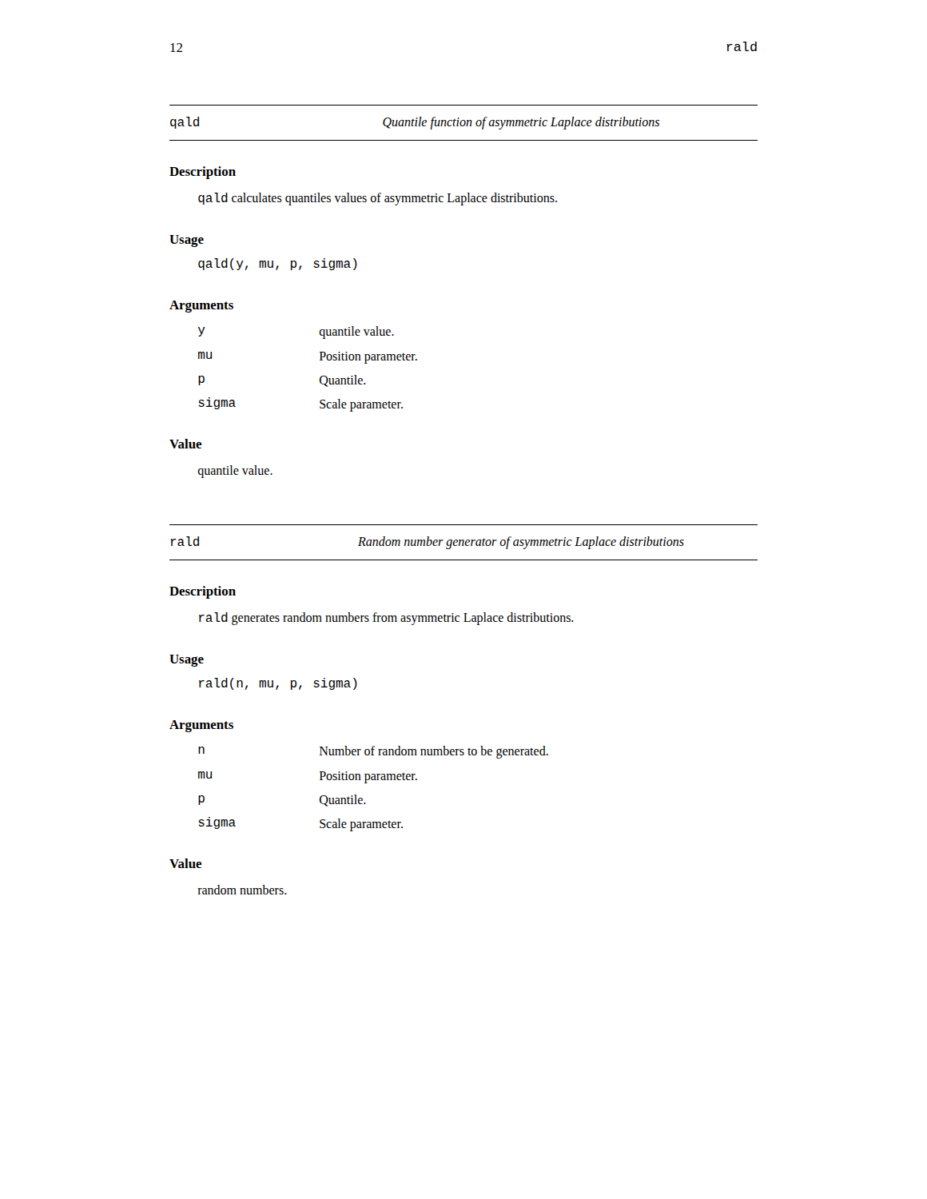12 rald
qald Quantile function of asymmetric Laplace distributions
Description
qald calculates quantiles values of asymmetric Laplace distributions.
Usage
qald(y, mu, p, sigma)
Arguments
y
quantile value.
mu
Position parameter.
p
Quantile.
sigma
Scale parameter.
Value
quantile value.
rald Random number generator of asymmetric Laplace distributions
Description
rald generates random numbers from asymmetric Laplace distributions.
Usage
rald(n, mu, p, sigma)
Arguments
n
Number of random numbers to be generated.
mu
Position parameter.
p
Quantile.
sigma
Scale parameter.
Value
random numbers.